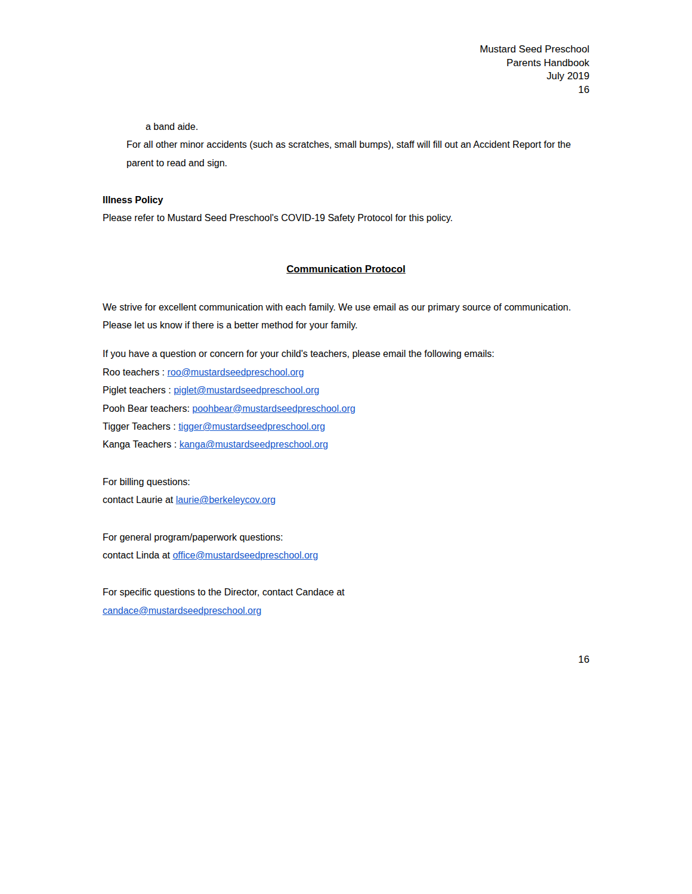Mustard Seed Preschool
Parents Handbook
July 2019
16
a band aide.
For all other minor accidents (such as scratches, small bumps), staff will fill out an Accident Report for the parent to read and sign.
Illness Policy
Please refer to Mustard Seed Preschool's COVID-19 Safety Protocol for this policy.
Communication Protocol
We strive for excellent communication with each family. We use email as our primary source of communication. Please let us know if there is a better method for your family.
If you have a question or concern for your child's teachers, please email the following emails:
Roo teachers : roo@mustardseedpreschool.org
Piglet teachers : piglet@mustardseedpreschool.org
Pooh Bear teachers: poohbear@mustardseedpreschool.org
Tigger Teachers : tigger@mustardseedpreschool.org
Kanga Teachers : kanga@mustardseedpreschool.org
For billing questions:
contact Laurie at laurie@berkeleycov.org
For general program/paperwork questions:
contact Linda at office@mustardseedpreschool.org
For specific questions to the Director, contact Candace at
candace@mustardseedpreschool.org
16